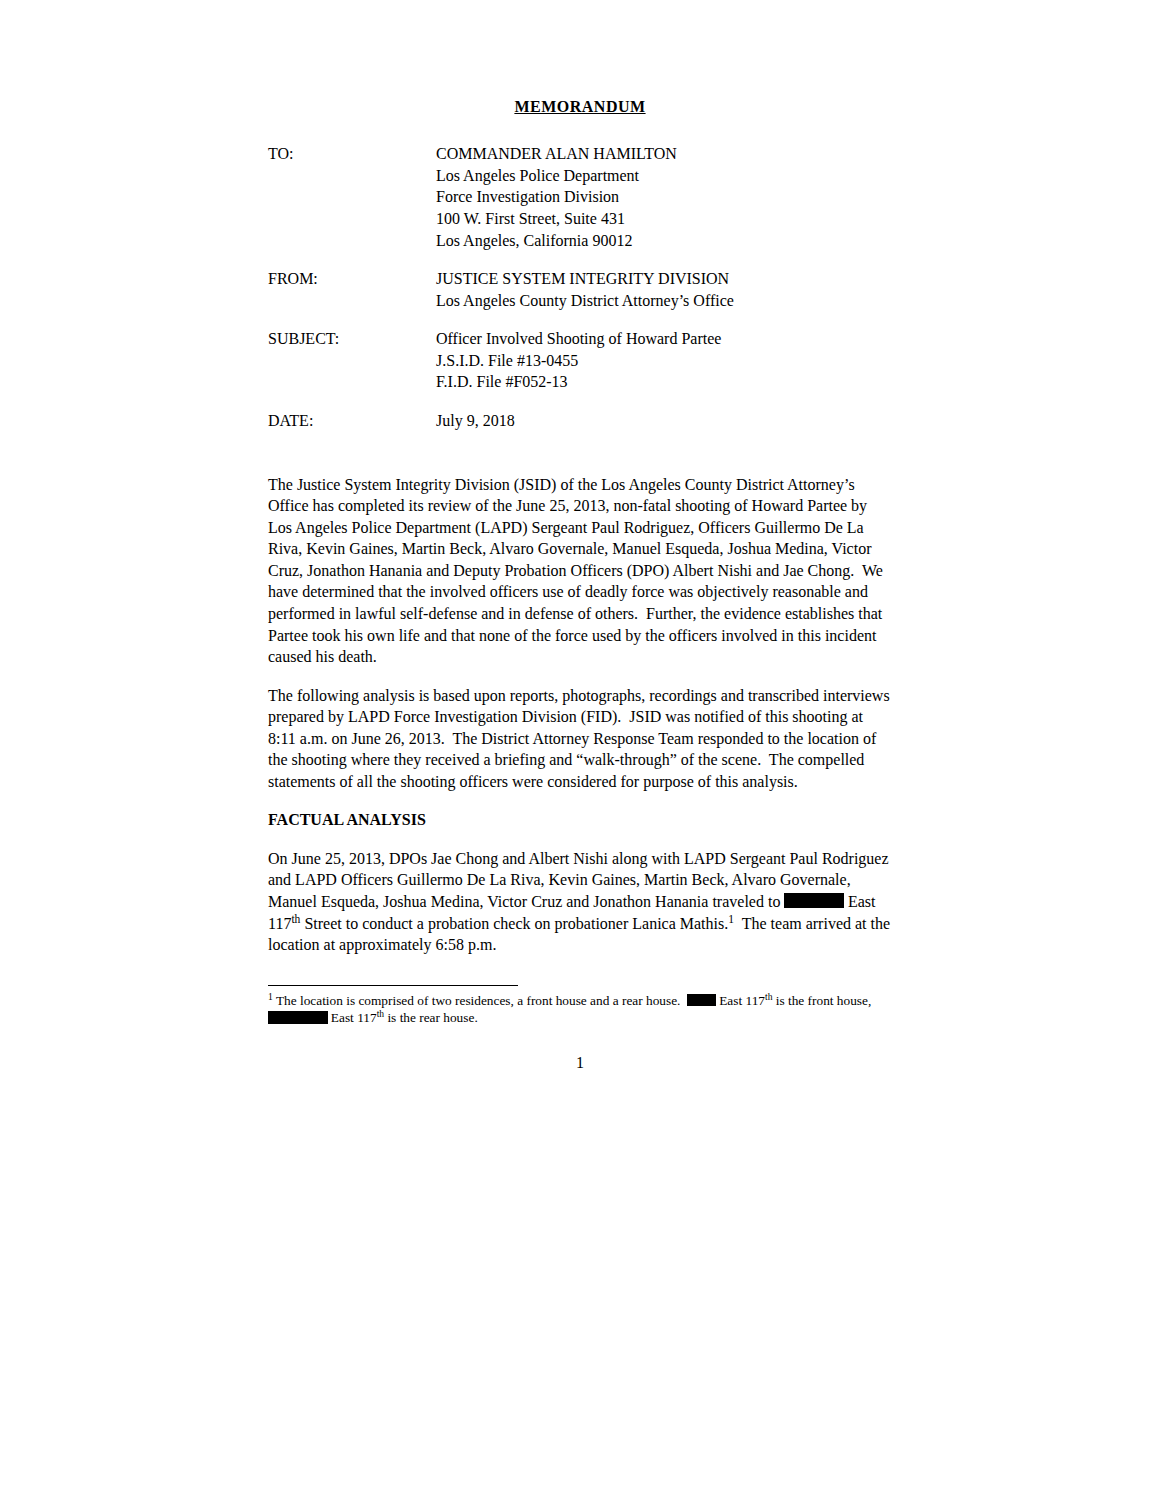MEMORANDUM
| TO: | COMMANDER ALAN HAMILTON Los Angeles Police Department Force Investigation Division 100 W. First Street, Suite 431 Los Angeles, California 90012 |
| FROM: | JUSTICE SYSTEM INTEGRITY DIVISION Los Angeles County District Attorney’s Office |
| SUBJECT: | Officer Involved Shooting of Howard Partee J.S.I.D. File #13-0455 F.I.D. File #F052-13 |
| DATE: | July 9, 2018 |
The Justice System Integrity Division (JSID) of the Los Angeles County District Attorney’s Office has completed its review of the June 25, 2013, non-fatal shooting of Howard Partee by Los Angeles Police Department (LAPD) Sergeant Paul Rodriguez, Officers Guillermo De La Riva, Kevin Gaines, Martin Beck, Alvaro Governale, Manuel Esqueda, Joshua Medina, Victor Cruz, Jonathon Hanania and Deputy Probation Officers (DPO) Albert Nishi and Jae Chong. We have determined that the involved officers use of deadly force was objectively reasonable and performed in lawful self-defense and in defense of others. Further, the evidence establishes that Partee took his own life and that none of the force used by the officers involved in this incident caused his death.
The following analysis is based upon reports, photographs, recordings and transcribed interviews prepared by LAPD Force Investigation Division (FID). JSID was notified of this shooting at 8:11 a.m. on June 26, 2013. The District Attorney Response Team responded to the location of the shooting where they received a briefing and “walk-through” of the scene. The compelled statements of all the shooting officers were considered for purpose of this analysis.
Factual Analysis
On June 25, 2013, DPOs Jae Chong and Albert Nishi along with LAPD Sergeant Paul Rodriguez and LAPD Officers Guillermo De La Riva, Kevin Gaines, Martin Beck, Alvaro Governale, Manuel Esqueda, Joshua Medina, Victor Cruz and Jonathon Hanania traveled to East 117th Street to conduct a probation check on probationer Lanica Mathis.1 The team arrived at the location at approximately 6:58 p.m.
1 The location is comprised of two residences, a front house and a rear house. East 117th is the front house, East 117th is the rear house.
1